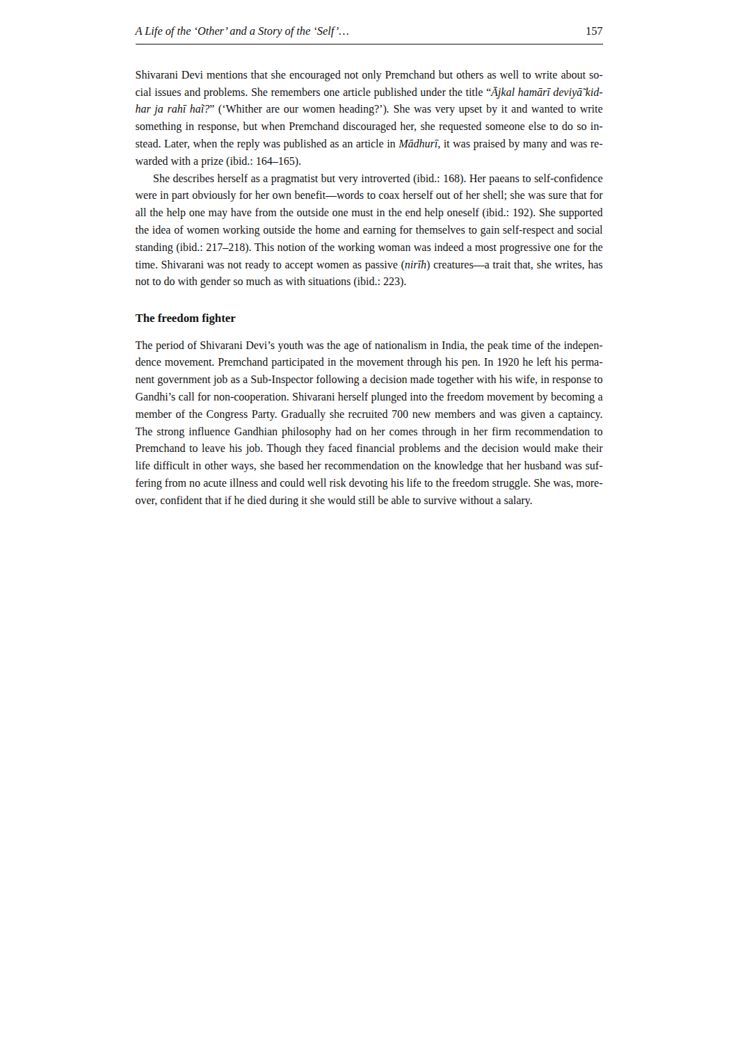A Life of the ‘Other’ and a Story of the ‘Self’… 157
Shivarani Devi mentions that she encouraged not only Premchand but others as well to write about social issues and problems. She remembers one article published under the title “Ājkal hamārī deviyā̃ kidhar ja rahī haĩ?” (‘Whither are our women heading?’). She was very upset by it and wanted to write something in response, but when Premchand discouraged her, she requested someone else to do so instead. Later, when the reply was published as an article in Mādhurī, it was praised by many and was rewarded with a prize (ibid.: 164–165).
She describes herself as a pragmatist but very introverted (ibid.: 168). Her paeans to self-confidence were in part obviously for her own benefit—words to coax herself out of her shell; she was sure that for all the help one may have from the outside one must in the end help oneself (ibid.: 192). She supported the idea of women working outside the home and earning for themselves to gain self-respect and social standing (ibid.: 217–218). This notion of the working woman was indeed a most progressive one for the time. Shivarani was not ready to accept women as passive (nirīh) creatures—a trait that, she writes, has not to do with gender so much as with situations (ibid.: 223).
The freedom fighter
The period of Shivarani Devi’s youth was the age of nationalism in India, the peak time of the independence movement. Premchand participated in the movement through his pen. In 1920 he left his permanent government job as a Sub-Inspector following a decision made together with his wife, in response to Gandhi’s call for non-cooperation. Shivarani herself plunged into the freedom movement by becoming a member of the Congress Party. Gradually she recruited 700 new members and was given a captaincy. The strong influence Gandhian philosophy had on her comes through in her firm recommendation to Premchand to leave his job. Though they faced financial problems and the decision would make their life difficult in other ways, she based her recommendation on the knowledge that her husband was suffering from no acute illness and could well risk devoting his life to the freedom struggle. She was, moreover, confident that if he died during it she would still be able to survive without a salary.